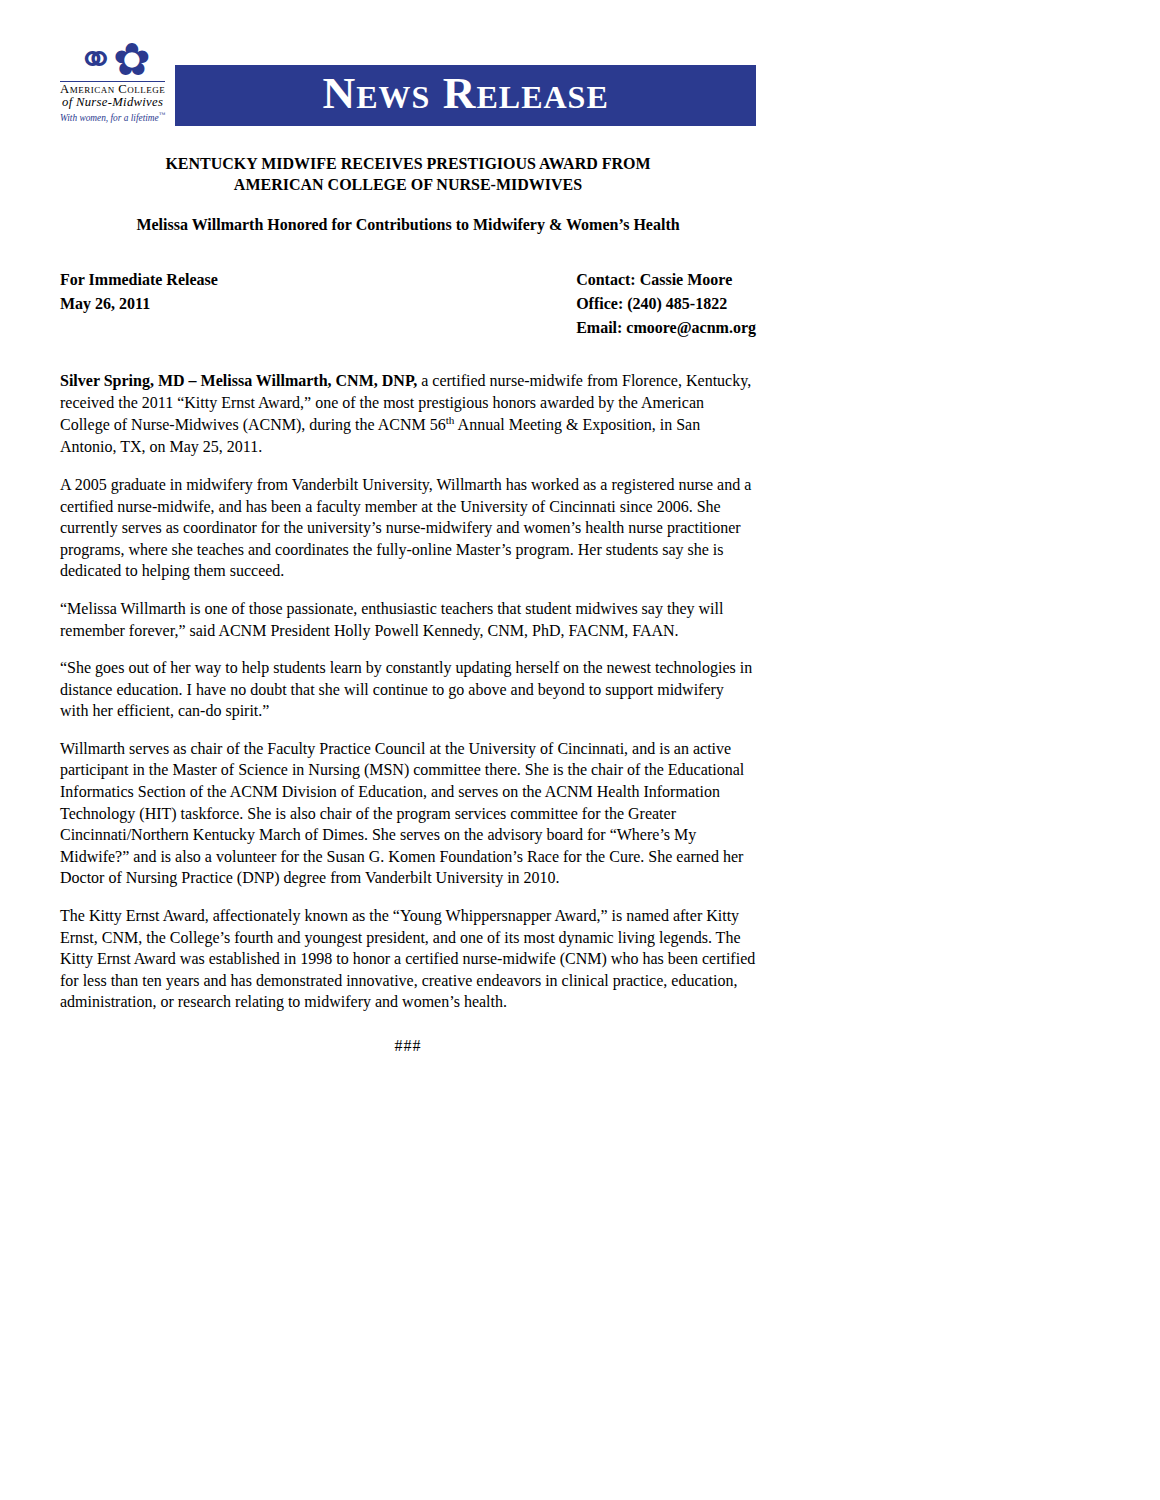⚭✿
American College
of Nurse-Midwives
With women, for a lifetime™
News Release
Kentucky Midwife Receives Prestigious Award from
American College of Nurse-Midwives
Melissa Willmarth Honored for Contributions to Midwifery & Women’s Health
For Immediate Release
May 26, 2011
Contact: Cassie Moore
Office: (240) 485-1822
Email: cmoore@acnm.org
Silver Spring, MD – Melissa Willmarth, CNM, DNP, a certified nurse-midwife from Florence, Kentucky, received the 2011 “Kitty Ernst Award,” one of the most prestigious honors awarded by the American College of Nurse-Midwives (ACNM), during the ACNM 56th Annual Meeting & Exposition, in San Antonio, TX, on May 25, 2011.
A 2005 graduate in midwifery from Vanderbilt University, Willmarth has worked as a registered nurse and a certified nurse-midwife, and has been a faculty member at the University of Cincinnati since 2006. She currently serves as coordinator for the university’s nurse-midwifery and women’s health nurse practitioner programs, where she teaches and coordinates the fully-online Master’s program. Her students say she is dedicated to helping them succeed.
“Melissa Willmarth is one of those passionate, enthusiastic teachers that student midwives say they will remember forever,” said ACNM President Holly Powell Kennedy, CNM, PhD, FACNM, FAAN.
“She goes out of her way to help students learn by constantly updating herself on the newest technologies in distance education. I have no doubt that she will continue to go above and beyond to support midwifery with her efficient, can-do spirit.”
Willmarth serves as chair of the Faculty Practice Council at the University of Cincinnati, and is an active participant in the Master of Science in Nursing (MSN) committee there. She is the chair of the Educational Informatics Section of the ACNM Division of Education, and serves on the ACNM Health Information Technology (HIT) taskforce. She is also chair of the program services committee for the Greater Cincinnati/Northern Kentucky March of Dimes. She serves on the advisory board for “Where’s My Midwife?” and is also a volunteer for the Susan G. Komen Foundation’s Race for the Cure. She earned her Doctor of Nursing Practice (DNP) degree from Vanderbilt University in 2010.
The Kitty Ernst Award, affectionately known as the “Young Whippersnapper Award,” is named after Kitty Ernst, CNM, the College’s fourth and youngest president, and one of its most dynamic living legends. The Kitty Ernst Award was established in 1998 to honor a certified nurse-midwife (CNM) who has been certified for less than ten years and has demonstrated innovative, creative endeavors in clinical practice, education, administration, or research relating to midwifery and women’s health.
###